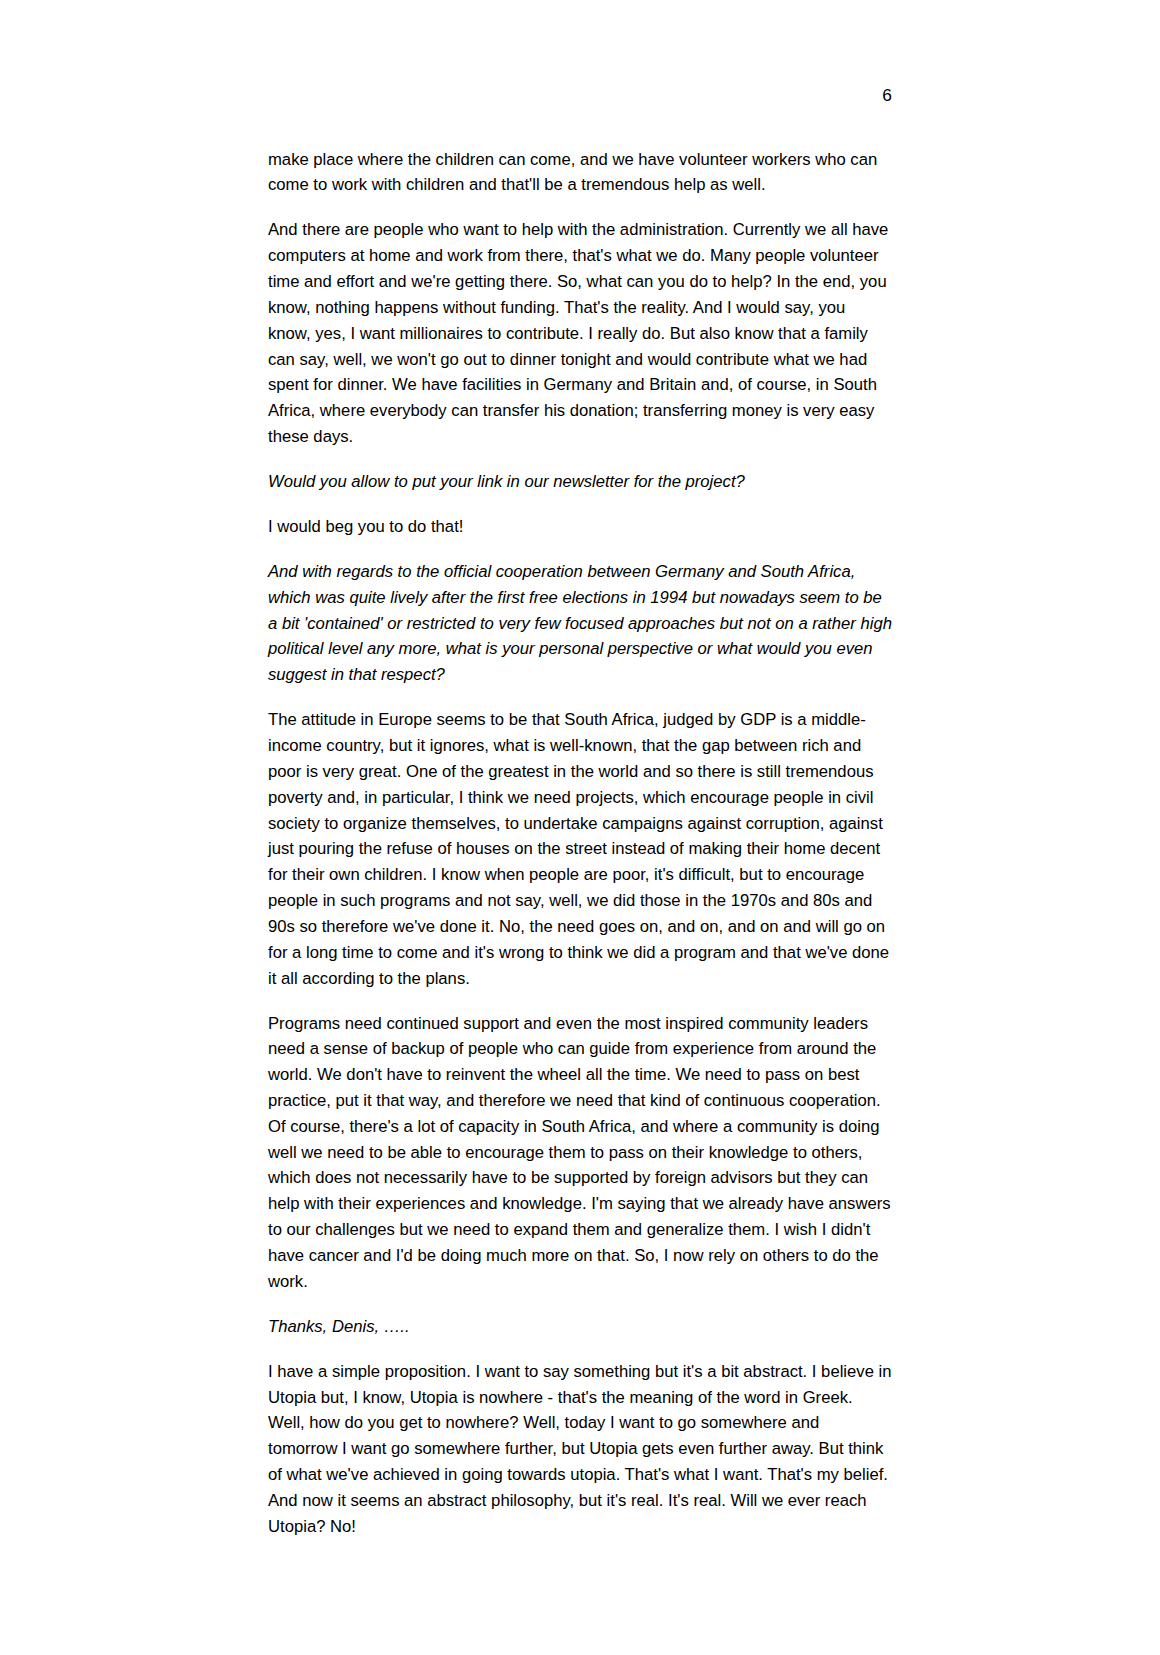6
make place where the children can come, and we have volunteer workers who can come to work with children and that'll be a tremendous help as well.
And there are people who want to help with the administration. Currently we all have computers at home and work from there, that's what we do. Many people volunteer time and effort and we're getting there. So, what can you do to help? In the end, you know, nothing happens without funding. That's the reality. And I would say, you know, yes, I want millionaires to contribute. I really do. But also know that a family can say, well, we won't go out to dinner tonight and would contribute what we had spent for dinner. We have facilities in Germany and Britain and, of course, in South Africa, where everybody can transfer his donation; transferring money is very easy these days.
Would you allow to put your link in our newsletter for the project?
I would beg you to do that!
And with regards to the official cooperation between Germany and South Africa, which was quite lively after the first free elections in 1994 but nowadays seem to be a bit 'contained' or restricted to very few focused approaches but not on a rather high political level any more, what is your personal perspective or what would you even suggest in that respect?
The attitude in Europe seems to be that South Africa, judged by GDP is a middle-income country, but it ignores, what is well-known, that the gap between rich and poor is very great. One of the greatest in the world and so there is still tremendous poverty and, in particular, I think we need projects, which encourage people in civil society to organize themselves, to undertake campaigns against corruption, against just pouring the refuse of houses on the street instead of making their home decent for their own children. I know when people are poor, it's difficult, but to encourage people in such programs and not say, well, we did those in the 1970s and 80s and 90s so therefore we've done it. No, the need goes on, and on, and on and will go on for a long time to come and it's wrong to think we did a program and that we've done it all according to the plans.
Programs need continued support and even the most inspired community leaders need a sense of backup of people who can guide from experience from around the world. We don't have to reinvent the wheel all the time. We need to pass on best practice, put it that way, and therefore we need that kind of continuous cooperation. Of course, there's a lot of capacity in South Africa, and where a community is doing well we need to be able to encourage them to pass on their knowledge to others, which does not necessarily have to be supported by foreign advisors but they can help with their experiences and knowledge. I'm saying that we already have answers to our challenges but we need to expand them and generalize them. I wish I didn't have cancer and I'd be doing much more on that. So, I now rely on others to do the work.
Thanks, Denis, …..
I have a simple proposition. I want to say something but it's a bit abstract. I believe in Utopia but, I know, Utopia is nowhere - that's the meaning of the word in Greek. Well, how do you get to nowhere? Well, today I want to go somewhere and tomorrow I want go somewhere further, but Utopia gets even further away. But think of what we've achieved in going towards utopia. That's what I want. That's my belief. And now it seems an abstract philosophy, but it's real. It's real. Will we ever reach Utopia? No!